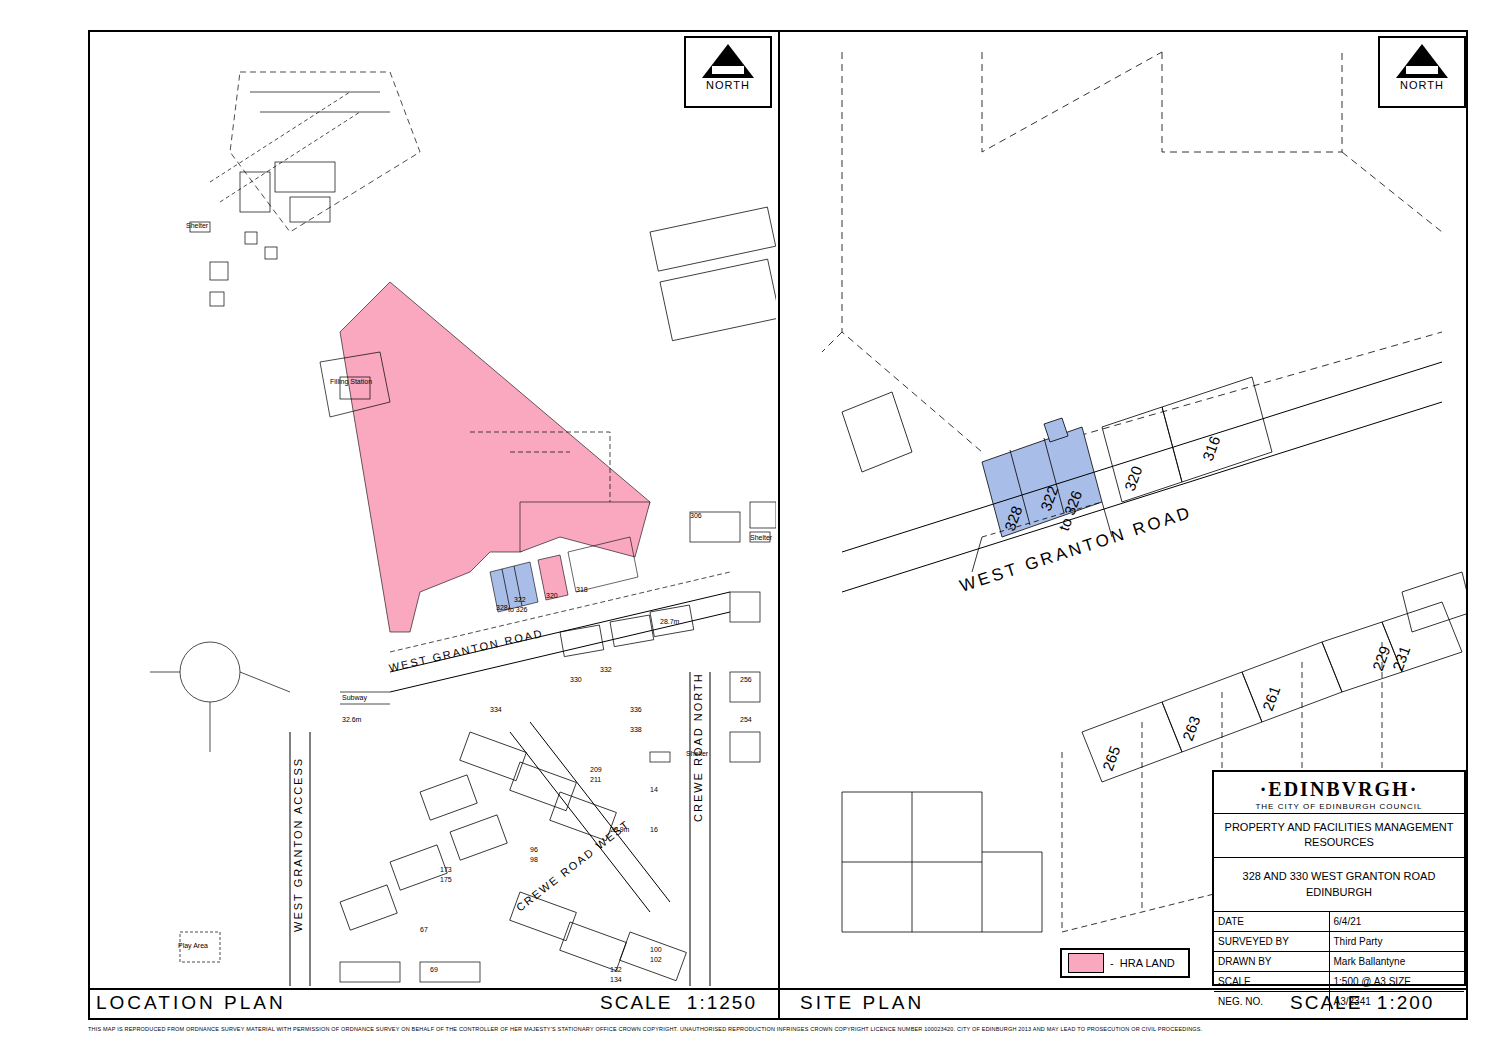Shelter Filling Station Subway 32.6m 28.7m 29.9m Shelter Shelter Play Area 306 192 58 318 320 322 to 326 328 330 332 334 336 338 256 254 209 211 96 98 173 175 67 69 132 134 100 102 247 14 16 WEST GRANTON ROAD CREWE ROAD NORTH CREWE ROAD WEST WEST GRANTON ACCESS
328 322 to 326 320 316 265 263 261 229 231 WEST GRANTON ROAD
NORTH
NORTH
- HRA LAND
·EDINBVRGH·
THE CITY OF EDINBURGH COUNCIL
PROPERTY AND FACILITIES MANAGEMENT
RESOURCES
328 AND 330 WEST GRANTON ROAD
EDINBURGH
| DATE | 6/4/21 |
| SURVEYED BY | Third Party |
| DRAWN BY | Mark Ballantyne |
| SCALE | 1:500 @ A3 SIZE |
| NEG. NO. | A3/2341 |
LOCATION PLAN
SCALE 1:1250
SITE PLAN
SCALE 1:200
THIS MAP IS REPRODUCED FROM ORDNANCE SURVEY MATERIAL WITH PERMISSION OF ORDNANCE SURVEY ON BEHALF OF THE CONTROLLER OF HER MAJESTY'S STATIONARY OFFICE CROWN COPYRIGHT. UNAUTHORISED REPRODUCTION INFRINGES CROWN COPYRIGHT LICENCE NUMBER 100023420. CITY OF EDINBURGH 2013 AND MAY LEAD TO PROSECUTION OR CIVIL PROCEEDINGS.